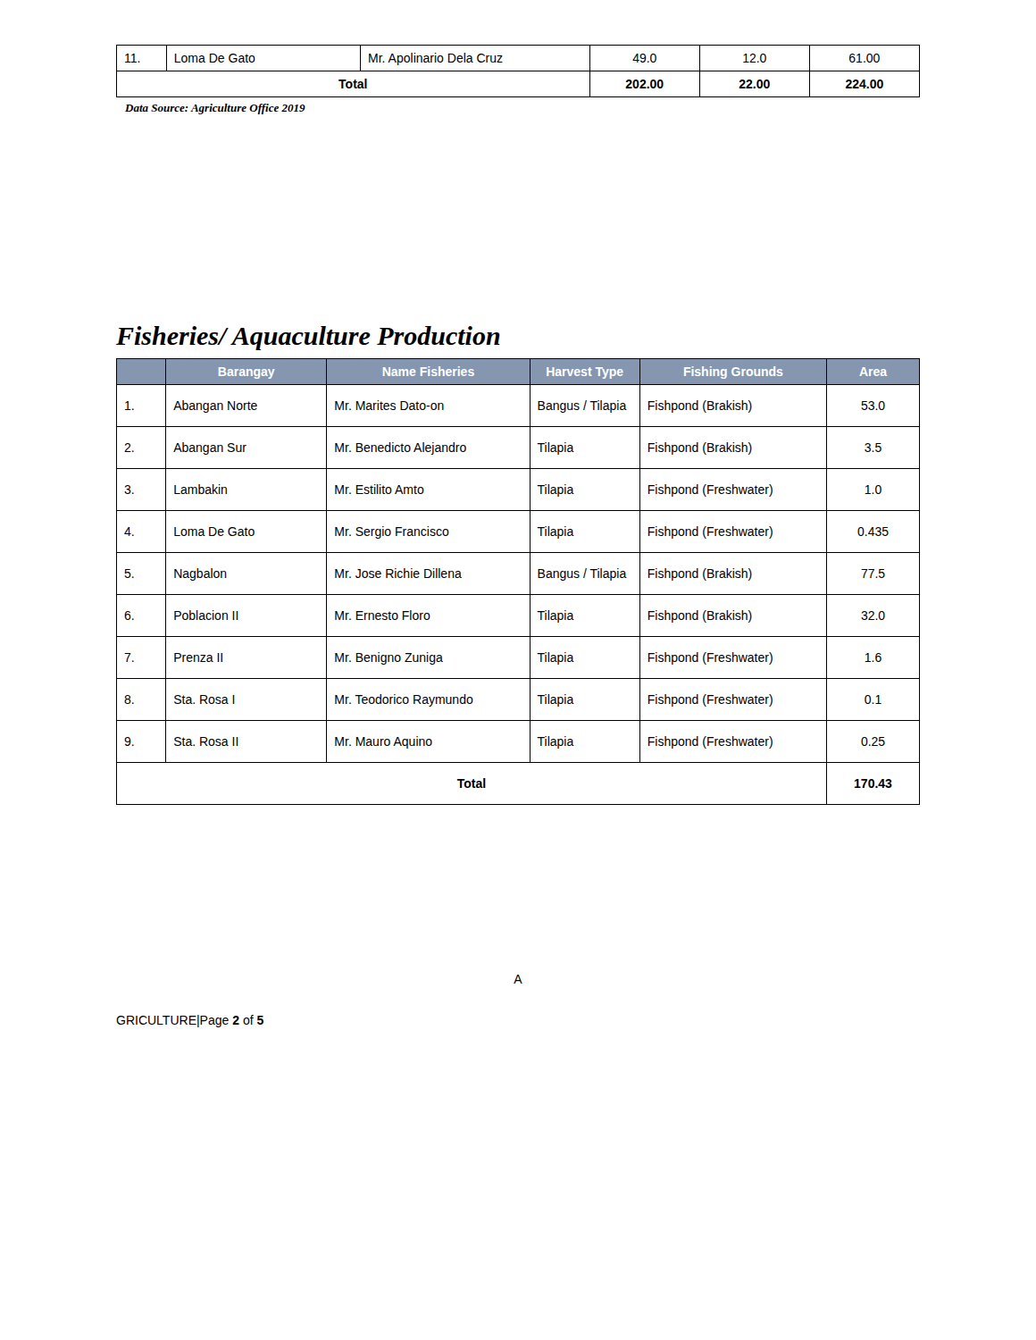| 11. | Loma De Gato | Mr. Apolinario Dela Cruz | 49.0 | 12.0 | 61.00 |
| Total | 202.00 | 22.00 | 224.00 |
Data Source: Agriculture Office 2019
Fisheries/ Aquaculture Production
| | Barangay | Name Fisheries | Harvest Type | Fishing Grounds | Area |
| --- | --- | --- | --- | --- | --- |
| 1. | Abangan Norte | Mr. Marites Dato-on | Bangus / Tilapia | Fishpond (Brakish) | 53.0 |
| 2. | Abangan Sur | Mr. Benedicto Alejandro | Tilapia | Fishpond (Brakish) | 3.5 |
| 3. | Lambakin | Mr. Estilito Amto | Tilapia | Fishpond (Freshwater) | 1.0 |
| 4. | Loma De Gato | Mr. Sergio Francisco | Tilapia | Fishpond (Freshwater) | 0.435 |
| 5. | Nagbalon | Mr. Jose Richie Dillena | Bangus / Tilapia | Fishpond (Brakish) | 77.5 |
| 6. | Poblacion II | Mr. Ernesto Floro | Tilapia | Fishpond (Brakish) | 32.0 |
| 7. | Prenza II | Mr. Benigno Zuniga | Tilapia | Fishpond (Freshwater) | 1.6 |
| 8. | Sta. Rosa I | Mr. Teodorico Raymundo | Tilapia | Fishpond (Freshwater) | 0.1 |
| 9. | Sta. Rosa II | Mr. Mauro Aquino | Tilapia | Fishpond (Freshwater) | 0.25 |
| Total | 170.43 |
A
GRICULTURE|Page 2 of 5